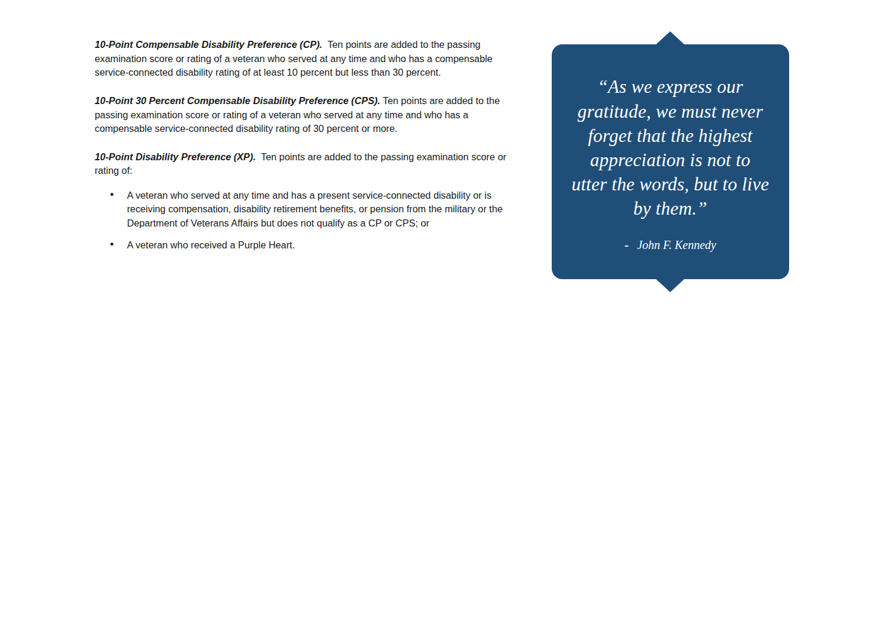10-Point Compensable Disability Preference (CP). Ten points are added to the passing examination score or rating of a veteran who served at any time and who has a compensable service-connected disability rating of at least 10 percent but less than 30 percent.
10-Point 30 Percent Compensable Disability Preference (CPS). Ten points are added to the passing examination score or rating of a veteran who served at any time and who has a compensable service-connected disability rating of 30 percent or more.
10-Point Disability Preference (XP). Ten points are added to the passing examination score or rating of:
A veteran who served at any time and has a present service-connected disability or is receiving compensation, disability retirement benefits, or pension from the military or the Department of Veterans Affairs but does not qualify as a CP or CPS; or
A veteran who received a Purple Heart.
“As we express our gratitude, we must never forget that the highest appreciation is not to utter the words, but to live by them.”
- John F. Kennedy